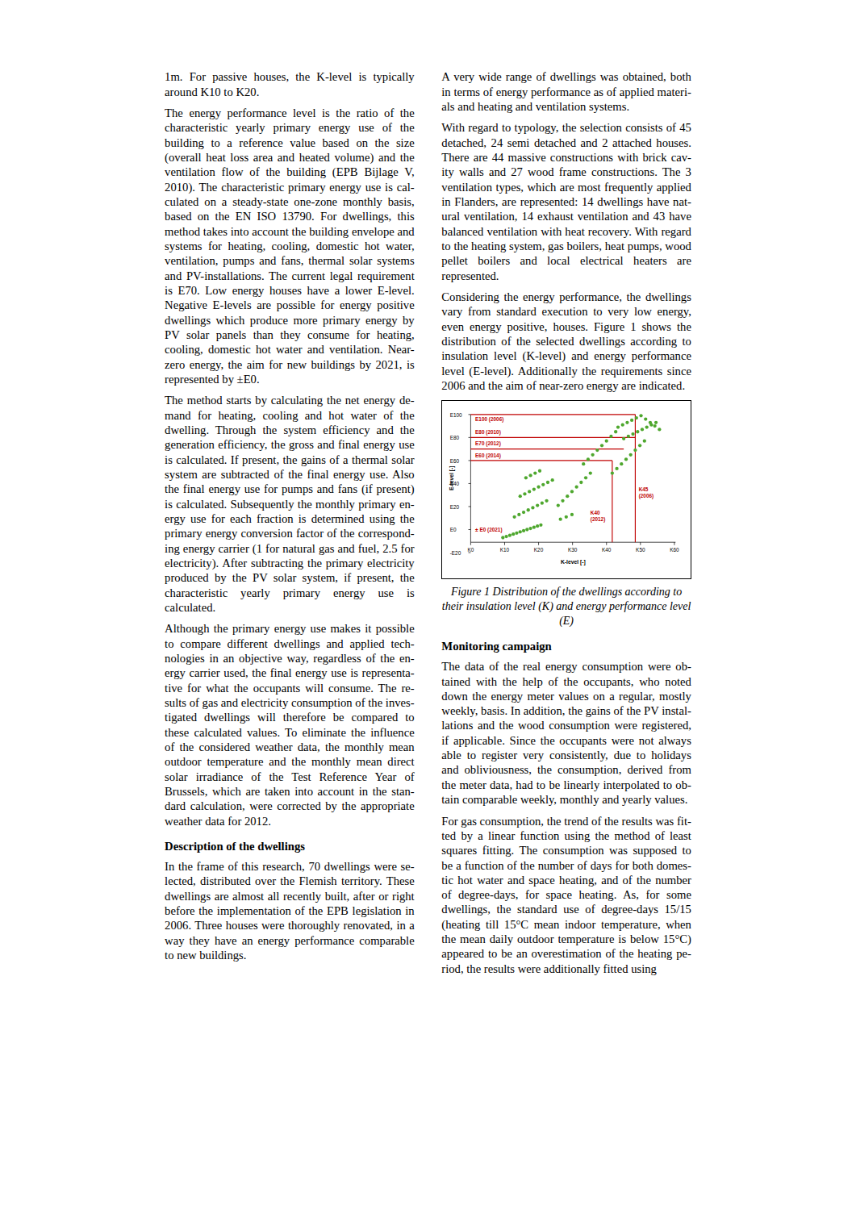1m. For passive houses, the K-level is typically around K10 to K20.
The energy performance level is the ratio of the characteristic yearly primary energy use of the building to a reference value based on the size (overall heat loss area and heated volume) and the ventilation flow of the building (EPB Bijlage V, 2010). The characteristic primary energy use is calculated on a steady-state one-zone monthly basis, based on the EN ISO 13790. For dwellings, this method takes into account the building envelope and systems for heating, cooling, domestic hot water, ventilation, pumps and fans, thermal solar systems and PV-installations. The current legal requirement is E70. Low energy houses have a lower E-level. Negative E-levels are possible for energy positive dwellings which produce more primary energy by PV solar panels than they consume for heating, cooling, domestic hot water and ventilation. Near-zero energy, the aim for new buildings by 2021, is represented by ±E0.
The method starts by calculating the net energy demand for heating, cooling and hot water of the dwelling. Through the system efficiency and the generation efficiency, the gross and final energy use is calculated. If present, the gains of a thermal solar system are subtracted of the final energy use. Also the final energy use for pumps and fans (if present) is calculated. Subsequently the monthly primary energy use for each fraction is determined using the primary energy conversion factor of the corresponding energy carrier (1 for natural gas and fuel, 2.5 for electricity). After subtracting the primary electricity produced by the PV solar system, if present, the characteristic yearly primary energy use is calculated.
Although the primary energy use makes it possible to compare different dwellings and applied technologies in an objective way, regardless of the energy carrier used, the final energy use is representative for what the occupants will consume. The results of gas and electricity consumption of the investigated dwellings will therefore be compared to these calculated values. To eliminate the influence of the considered weather data, the monthly mean outdoor temperature and the monthly mean direct solar irradiance of the Test Reference Year of Brussels, which are taken into account in the standard calculation, were corrected by the appropriate weather data for 2012.
Description of the dwellings
In the frame of this research, 70 dwellings were selected, distributed over the Flemish territory. These dwellings are almost all recently built, after or right before the implementation of the EPB legislation in 2006. Three houses were thoroughly renovated, in a way they have an energy performance comparable to new buildings.
A very wide range of dwellings was obtained, both in terms of energy performance as of applied materials and heating and ventilation systems.
With regard to typology, the selection consists of 45 detached, 24 semi detached and 2 attached houses. There are 44 massive constructions with brick cavity walls and 27 wood frame constructions. The 3 ventilation types, which are most frequently applied in Flanders, are represented: 14 dwellings have natural ventilation, 14 exhaust ventilation and 43 have balanced ventilation with heat recovery. With regard to the heating system, gas boilers, heat pumps, wood pellet boilers and local electrical heaters are represented.
Considering the energy performance, the dwellings vary from standard execution to very low energy, even energy positive, houses. Figure 1 shows the distribution of the selected dwellings according to insulation level (K-level) and energy performance level (E-level). Additionally the requirements since 2006 and the aim of near-zero energy are indicated.
E100 E80 E60 E40 E20 E0 -E20 E-level [-] K0 K10 K20 K30 K40 K50 K60 K-level [-] E100 (2006) E80 (2010) E70 (2012) E60 (2014) K45 (2006) K40 (2012) ± E0 (2021)
Figure 1 Distribution of the dwellings according to their insulation level (K) and energy performance level (E)
Monitoring campaign
The data of the real energy consumption were obtained with the help of the occupants, who noted down the energy meter values on a regular, mostly weekly, basis. In addition, the gains of the PV installations and the wood consumption were registered, if applicable. Since the occupants were not always able to register very consistently, due to holidays and obliviousness, the consumption, derived from the meter data, had to be linearly interpolated to obtain comparable weekly, monthly and yearly values.
For gas consumption, the trend of the results was fitted by a linear function using the method of least squares fitting. The consumption was supposed to be a function of the number of days for both domestic hot water and space heating, and of the number of degree-days, for space heating. As, for some dwellings, the standard use of degree-days 15/15 (heating till 15°C mean indoor temperature, when the mean daily outdoor temperature is below 15°C) appeared to be an overestimation of the heating period, the results were additionally fitted using